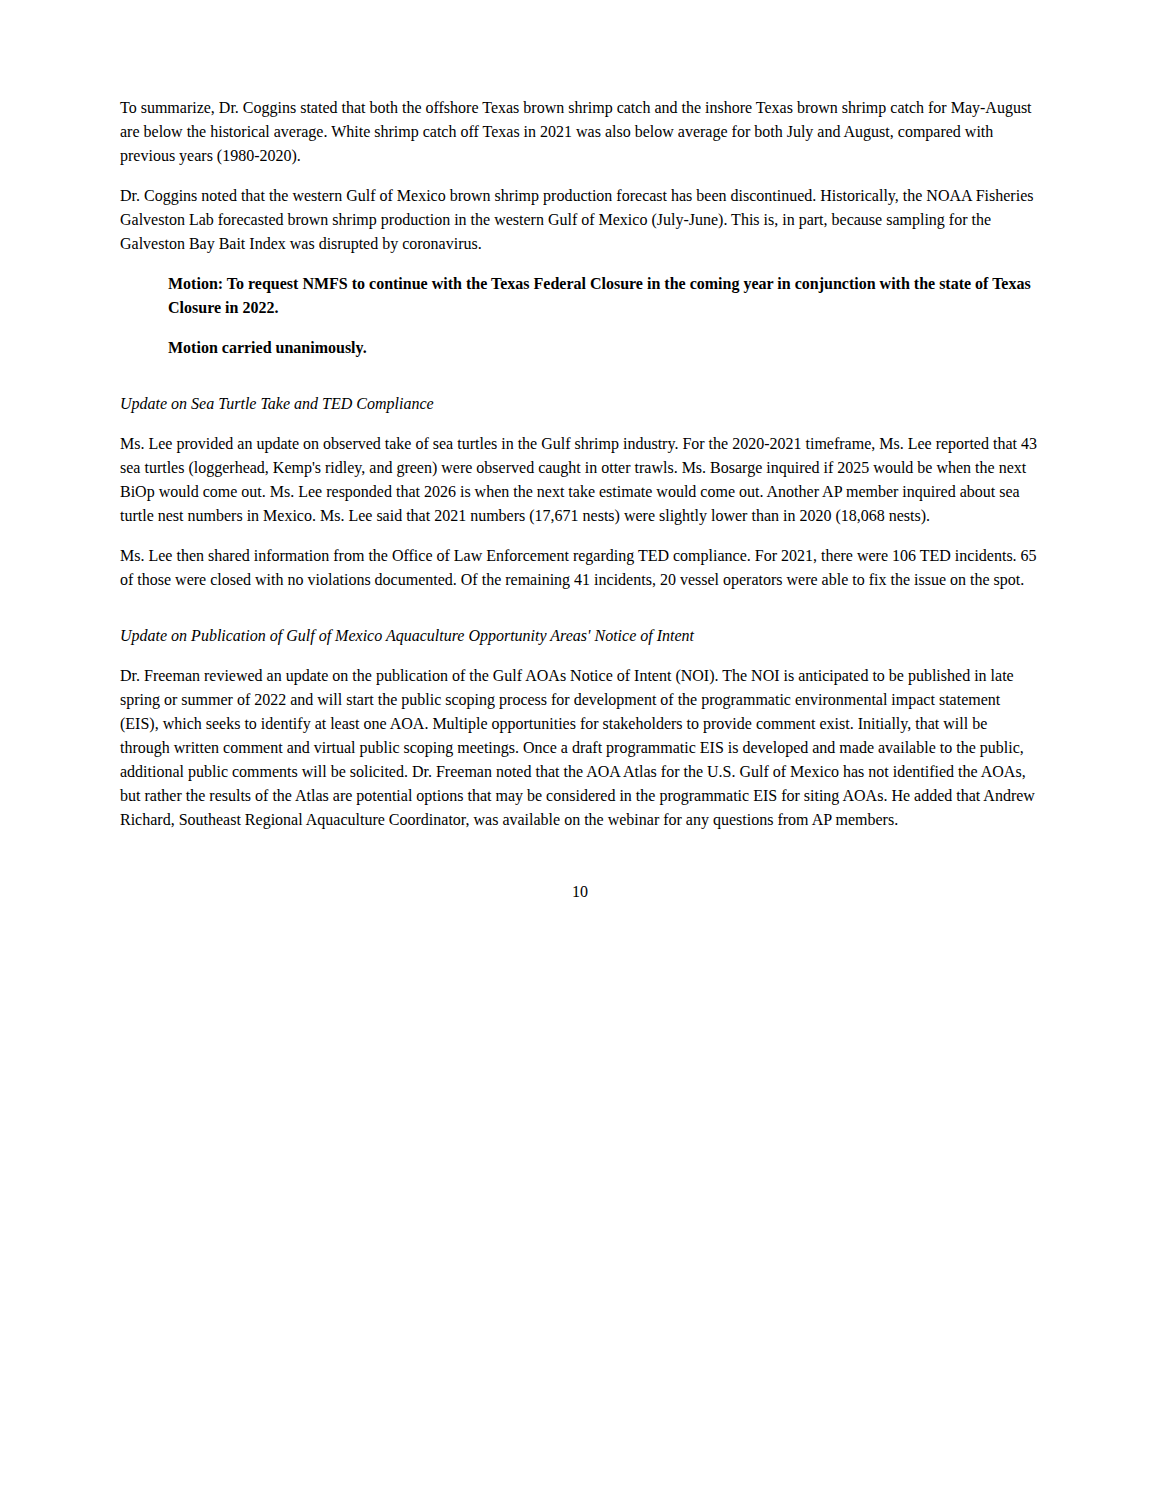To summarize, Dr. Coggins stated that both the offshore Texas brown shrimp catch and the inshore Texas brown shrimp catch for May-August are below the historical average. White shrimp catch off Texas in 2021 was also below average for both July and August, compared with previous years (1980-2020).
Dr. Coggins noted that the western Gulf of Mexico brown shrimp production forecast has been discontinued. Historically, the NOAA Fisheries Galveston Lab forecasted brown shrimp production in the western Gulf of Mexico (July-June). This is, in part, because sampling for the Galveston Bay Bait Index was disrupted by coronavirus.
Motion: To request NMFS to continue with the Texas Federal Closure in the coming year in conjunction with the state of Texas Closure in 2022.
Motion carried unanimously.
Update on Sea Turtle Take and TED Compliance
Ms. Lee provided an update on observed take of sea turtles in the Gulf shrimp industry. For the 2020-2021 timeframe, Ms. Lee reported that 43 sea turtles (loggerhead, Kemp's ridley, and green) were observed caught in otter trawls. Ms. Bosarge inquired if 2025 would be when the next BiOp would come out. Ms. Lee responded that 2026 is when the next take estimate would come out. Another AP member inquired about sea turtle nest numbers in Mexico. Ms. Lee said that 2021 numbers (17,671 nests) were slightly lower than in 2020 (18,068 nests).
Ms. Lee then shared information from the Office of Law Enforcement regarding TED compliance. For 2021, there were 106 TED incidents. 65 of those were closed with no violations documented. Of the remaining 41 incidents, 20 vessel operators were able to fix the issue on the spot.
Update on Publication of Gulf of Mexico Aquaculture Opportunity Areas' Notice of Intent
Dr. Freeman reviewed an update on the publication of the Gulf AOAs Notice of Intent (NOI). The NOI is anticipated to be published in late spring or summer of 2022 and will start the public scoping process for development of the programmatic environmental impact statement (EIS), which seeks to identify at least one AOA. Multiple opportunities for stakeholders to provide comment exist. Initially, that will be through written comment and virtual public scoping meetings. Once a draft programmatic EIS is developed and made available to the public, additional public comments will be solicited. Dr. Freeman noted that the AOA Atlas for the U.S. Gulf of Mexico has not identified the AOAs, but rather the results of the Atlas are potential options that may be considered in the programmatic EIS for siting AOAs. He added that Andrew Richard, Southeast Regional Aquaculture Coordinator, was available on the webinar for any questions from AP members.
10